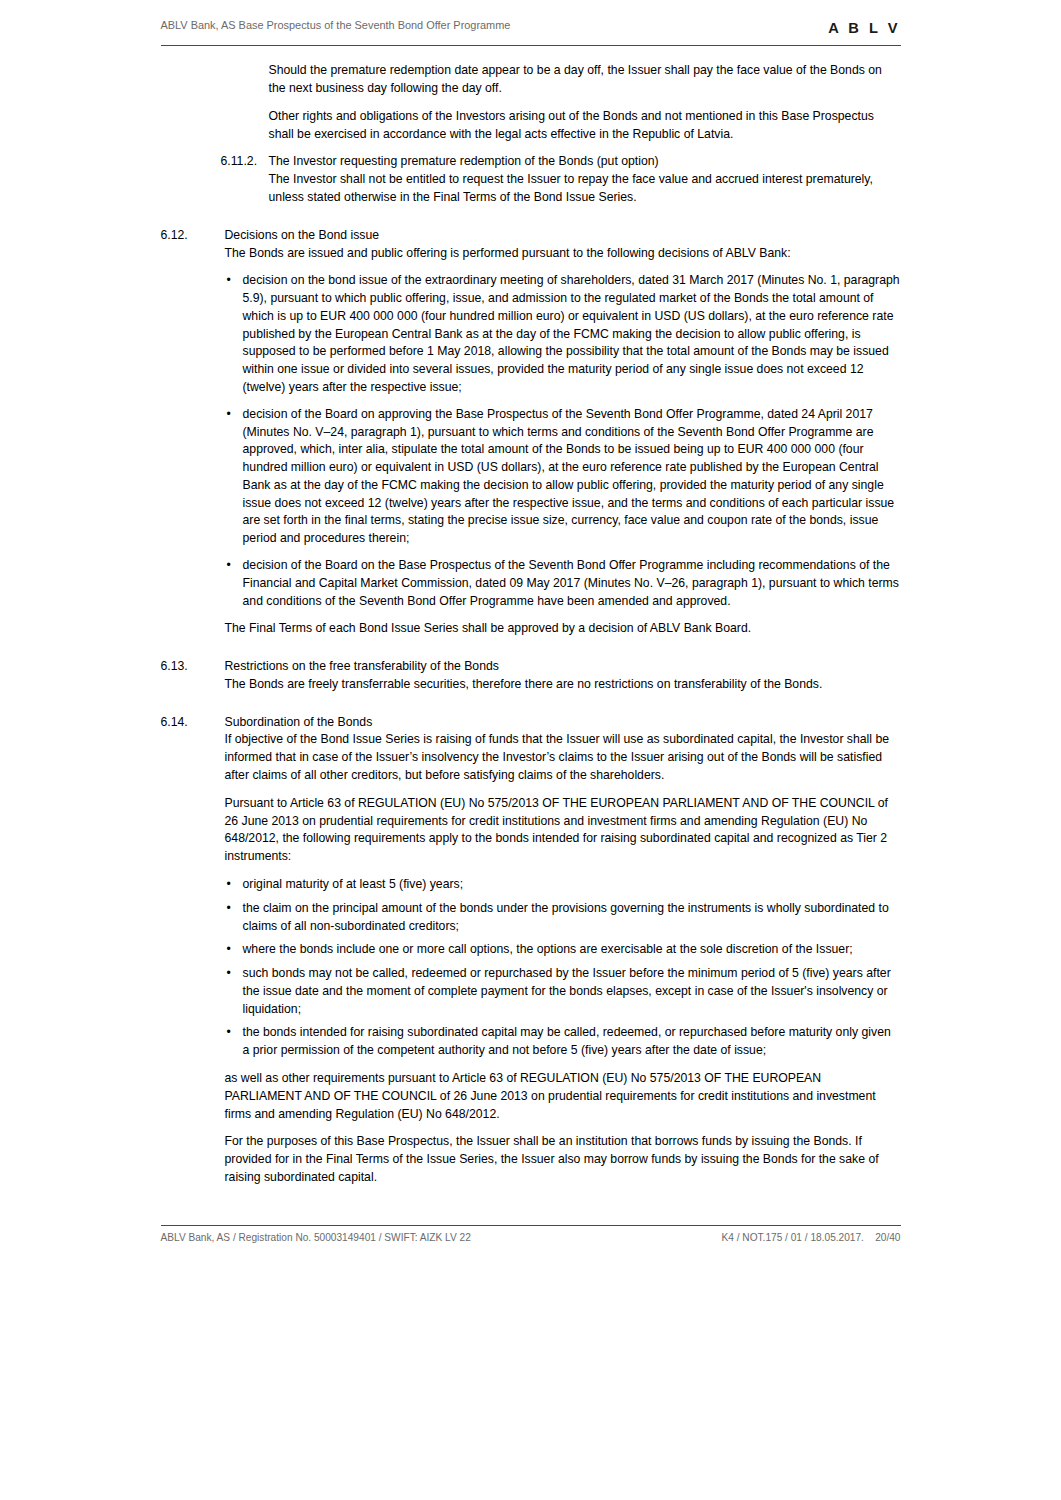ABLV Bank, AS Base Prospectus of the Seventh Bond Offer Programme
A B L V
Should the premature redemption date appear to be a day off, the Issuer shall pay the face value of the Bonds on the next business day following the day off.
Other rights and obligations of the Investors arising out of the Bonds and not mentioned in this Base Prospectus shall be exercised in accordance with the legal acts effective in the Republic of Latvia.
6.11.2.
The Investor requesting premature redemption of the Bonds (put option)
The Investor shall not be entitled to request the Issuer to repay the face value and accrued interest prematurely, unless stated otherwise in the Final Terms of the Bond Issue Series.
6.12.
Decisions on the Bond issue
The Bonds are issued and public offering is performed pursuant to the following decisions of ABLV Bank:
decision on the bond issue of the extraordinary meeting of shareholders, dated 31 March 2017 (Minutes No. 1, paragraph 5.9), pursuant to which public offering, issue, and admission to the regulated market of the Bonds the total amount of which is up to EUR 400 000 000 (four hundred million euro) or equivalent in USD (US dollars), at the euro reference rate published by the European Central Bank as at the day of the FCMC making the decision to allow public offering, is supposed to be performed before 1 May 2018, allowing the possibility that the total amount of the Bonds may be issued within one issue or divided into several issues, provided the maturity period of any single issue does not exceed 12 (twelve) years after the respective issue;
decision of the Board on approving the Base Prospectus of the Seventh Bond Offer Programme, dated 24 April 2017 (Minutes No. V–24, paragraph 1), pursuant to which terms and conditions of the Seventh Bond Offer Programme are approved, which, inter alia, stipulate the total amount of the Bonds to be issued being up to EUR 400 000 000 (four hundred million euro) or equivalent in USD (US dollars), at the euro reference rate published by the European Central Bank as at the day of the FCMC making the decision to allow public offering, provided the maturity period of any single issue does not exceed 12 (twelve) years after the respective issue, and the terms and conditions of each particular issue are set forth in the final terms, stating the precise issue size, currency, face value and coupon rate of the bonds, issue period and procedures therein;
decision of the Board on the Base Prospectus of the Seventh Bond Offer Programme including recommendations of the Financial and Capital Market Commission, dated 09 May 2017 (Minutes No. V–26, paragraph 1), pursuant to which terms and conditions of the Seventh Bond Offer Programme have been amended and approved.
The Final Terms of each Bond Issue Series shall be approved by a decision of ABLV Bank Board.
6.13.
Restrictions on the free transferability of the Bonds
The Bonds are freely transferrable securities, therefore there are no restrictions on transferability of the Bonds.
6.14.
Subordination of the Bonds
If objective of the Bond Issue Series is raising of funds that the Issuer will use as subordinated capital, the Investor shall be informed that in case of the Issuer’s insolvency the Investor’s claims to the Issuer arising out of the Bonds will be satisfied after claims of all other creditors, but before satisfying claims of the shareholders.
Pursuant to Article 63 of REGULATION (EU) No 575/2013 OF THE EUROPEAN PARLIAMENT AND OF THE COUNCIL of 26 June 2013 on prudential requirements for credit institutions and investment firms and amending Regulation (EU) No 648/2012, the following requirements apply to the bonds intended for raising subordinated capital and recognized as Tier 2 instruments:
original maturity of at least 5 (five) years;
the claim on the principal amount of the bonds under the provisions governing the instruments is wholly subordinated to claims of all non-subordinated creditors;
where the bonds include one or more call options, the options are exercisable at the sole discretion of the Issuer;
such bonds may not be called, redeemed or repurchased by the Issuer before the minimum period of 5 (five) years after the issue date and the moment of complete payment for the bonds elapses, except in case of the Issuer's insolvency or liquidation;
the bonds intended for raising subordinated capital may be called, redeemed, or repurchased before maturity only given a prior permission of the competent authority and not before 5 (five) years after the date of issue;
as well as other requirements pursuant to Article 63 of REGULATION (EU) No 575/2013 OF THE EUROPEAN PARLIAMENT AND OF THE COUNCIL of 26 June 2013 on prudential requirements for credit institutions and investment firms and amending Regulation (EU) No 648/2012.
For the purposes of this Base Prospectus, the Issuer shall be an institution that borrows funds by issuing the Bonds. If provided for in the Final Terms of the Issue Series, the Issuer also may borrow funds by issuing the Bonds for the sake of raising subordinated capital.
ABLV Bank, AS / Registration No. 50003149401 / SWIFT: AIZK LV 22
K4 / NOT.175 / 01 / 18.05.2017. 20/40